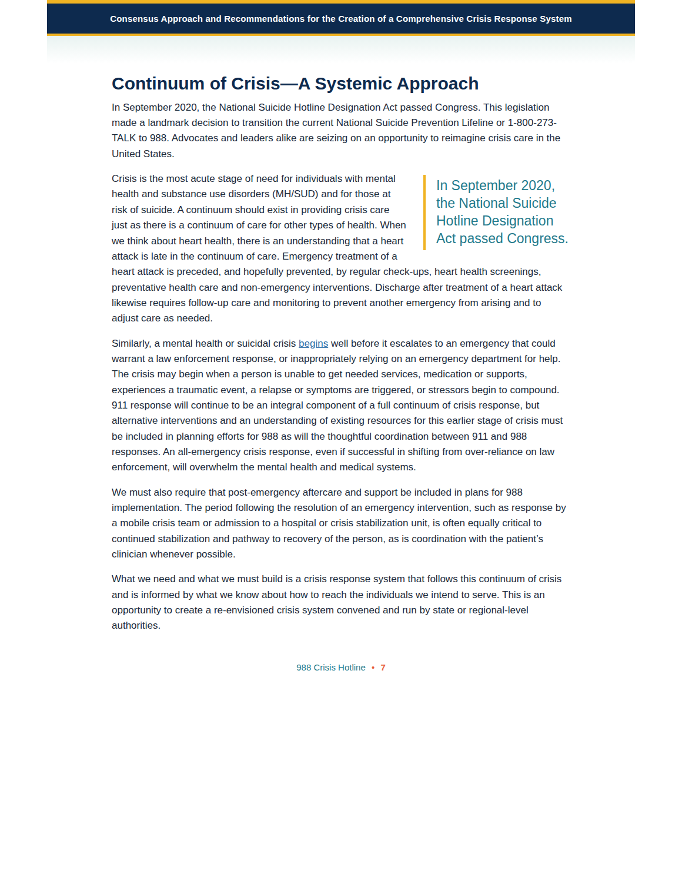Consensus Approach and Recommendations for the Creation of a Comprehensive Crisis Response System
Continuum of Crisis—A Systemic Approach
In September 2020, the National Suicide Hotline Designation Act passed Congress. This legislation made a landmark decision to transition the current National Suicide Prevention Lifeline or 1-800-273-TALK to 988. Advocates and leaders alike are seizing on an opportunity to reimagine crisis care in the United States.
In September 2020, the National Suicide Hotline Designation Act passed Congress.
Crisis is the most acute stage of need for individuals with mental health and substance use disorders (MH/SUD) and for those at risk of suicide. A continuum should exist in providing crisis care just as there is a continuum of care for other types of health. When we think about heart health, there is an understanding that a heart attack is late in the continuum of care. Emergency treatment of a heart attack is preceded, and hopefully prevented, by regular check-ups, heart health screenings, preventative health care and non-emergency interventions. Discharge after treatment of a heart attack likewise requires follow-up care and monitoring to prevent another emergency from arising and to adjust care as needed.
Similarly, a mental health or suicidal crisis begins well before it escalates to an emergency that could warrant a law enforcement response, or inappropriately relying on an emergency department for help. The crisis may begin when a person is unable to get needed services, medication or supports, experiences a traumatic event, a relapse or symptoms are triggered, or stressors begin to compound. 911 response will continue to be an integral component of a full continuum of crisis response, but alternative interventions and an understanding of existing resources for this earlier stage of crisis must be included in planning efforts for 988 as will the thoughtful coordination between 911 and 988 responses. An all-emergency crisis response, even if successful in shifting from over-reliance on law enforcement, will overwhelm the mental health and medical systems.
We must also require that post-emergency aftercare and support be included in plans for 988 implementation. The period following the resolution of an emergency intervention, such as response by a mobile crisis team or admission to a hospital or crisis stabilization unit, is often equally critical to continued stabilization and pathway to recovery of the person, as is coordination with the patient’s clinician whenever possible.
What we need and what we must build is a crisis response system that follows this continuum of crisis and is informed by what we know about how to reach the individuals we intend to serve. This is an opportunity to create a re-envisioned crisis system convened and run by state or regional-level authorities.
988 Crisis Hotline • 7